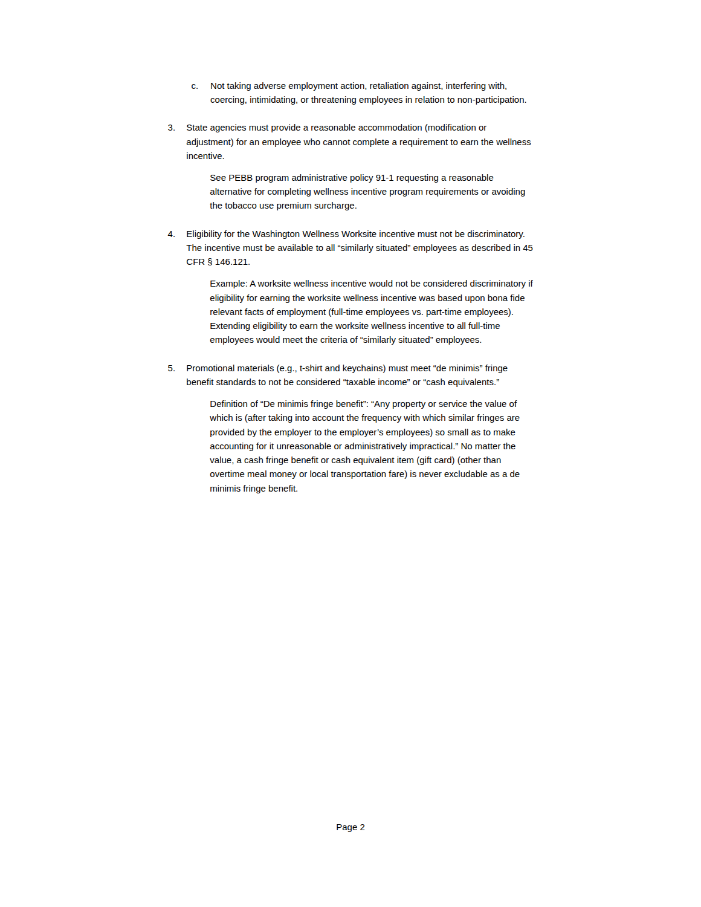c.
Not taking adverse employment action, retaliation against, interfering with, coercing, intimidating, or threatening employees in relation to non-participation.
3.
State agencies must provide a reasonable accommodation (modification or adjustment) for an employee who cannot complete a requirement to earn the wellness incentive.
See PEBB program administrative policy 91-1 requesting a reasonable alternative for completing wellness incentive program requirements or avoiding the tobacco use premium surcharge.
4.
Eligibility for the Washington Wellness Worksite incentive must not be discriminatory. The incentive must be available to all “similarly situated” employees as described in 45 CFR § 146.121.
Example: A worksite wellness incentive would not be considered discriminatory if eligibility for earning the worksite wellness incentive was based upon bona fide relevant facts of employment (full-time employees vs. part-time employees). Extending eligibility to earn the worksite wellness incentive to all full-time employees would meet the criteria of “similarly situated” employees.
5.
Promotional materials (e.g., t-shirt and keychains) must meet “de minimis” fringe benefit standards to not be considered “taxable income” or “cash equivalents.”
Definition of “De minimis fringe benefit”: “Any property or service the value of which is (after taking into account the frequency with which similar fringes are provided by the employer to the employer’s employees) so small as to make accounting for it unreasonable or administratively impractical.” No matter the value, a cash fringe benefit or cash equivalent item (gift card) (other than overtime meal money or local transportation fare) is never excludable as a de minimis fringe benefit.
Page 2